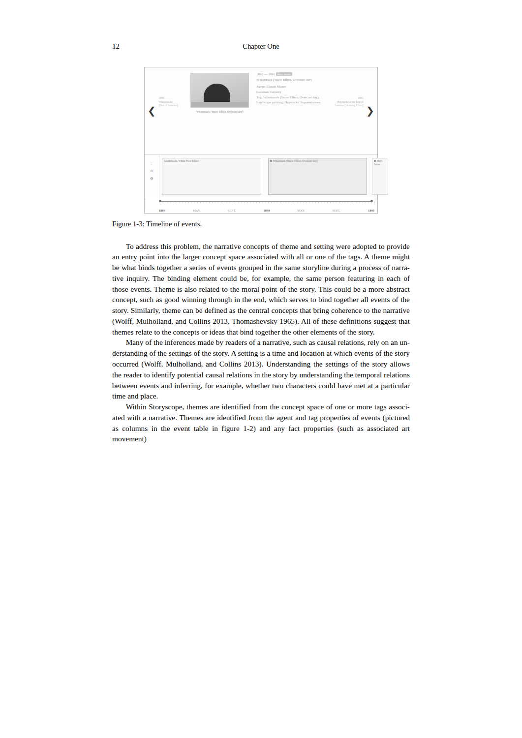12
Chapter One
❮
1889
Wheatstacks
(End of Summer)
Wheatstack (Snow Effect, Overcast day)
1890 — 1891 select events
Wheatstack (Snow Effect, Overcast day)
Agent: Claude Monet
Location: Giverny
Tag: Wheatstack (Snow Effect, Overcast day), Landscape painting, Haystacks, Impressionism
1891
Haystacks at the End of Summer (Morning Effect)
❯
←
⊕
⊖
Grainstacks, White Frost Effect
Wheatstack (Snow Effect, Overcast day)
Hays
Snow
1889 MAY SEPT. 1890 MAY SEPT. 1891
Figure 1-3: Timeline of events.
To address this problem, the narrative concepts of theme and setting were adopted to provide an entry point into the larger concept space associated with all or one of the tags. A theme might be what binds together a series of events grouped in the same storyline during a process of narrative inquiry. The binding element could be, for example, the same person featuring in each of those events. Theme is also related to the moral point of the story. This could be a more abstract concept, such as good winning through in the end, which serves to bind together all events of the story. Similarly, theme can be defined as the central concepts that bring coherence to the narrative (Wolff, Mulholland, and Collins 2013, Thomashevsky 1965). All of these definitions suggest that themes relate to the concepts or ideas that bind together the other elements of the story.
Many of the inferences made by readers of a narrative, such as causal relations, rely on an understanding of the settings of the story. A setting is a time and location at which events of the story occurred (Wolff, Mulholland, and Collins 2013). Understanding the settings of the story allows the reader to identify potential causal relations in the story by understanding the temporal relations between events and inferring, for example, whether two characters could have met at a particular time and place.
Within Storyscope, themes are identified from the concept space of one or more tags associated with a narrative. Themes are identified from the agent and tag properties of events (pictured as columns in the event table in figure 1-2) and any fact properties (such as associated art movement)